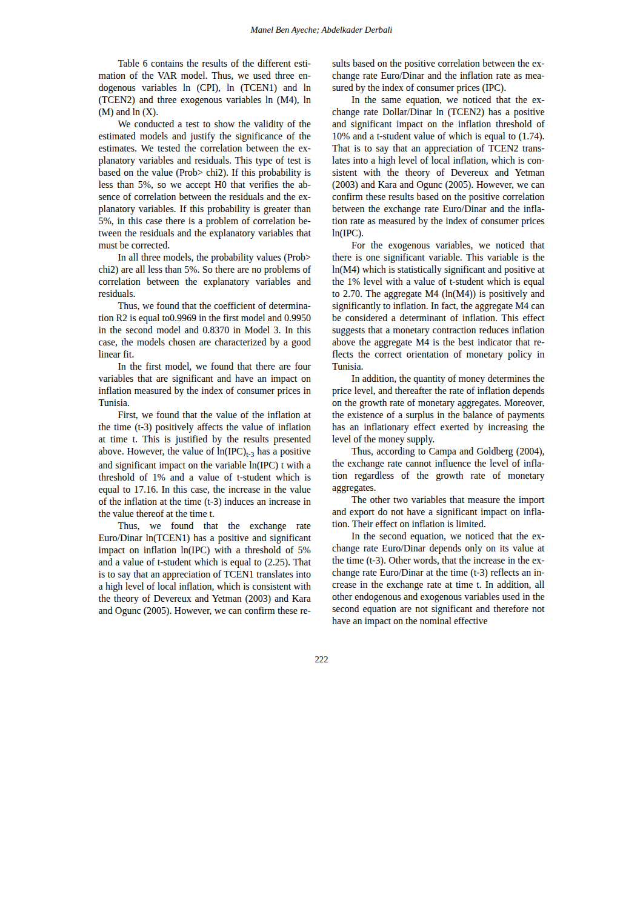Manel Ben Ayeche; Abdelkader Derbali
Table 6 contains the results of the different estimation of the VAR model. Thus, we used three endogenous variables ln (CPI), ln (TCEN1) and ln (TCEN2) and three exogenous variables ln (M4), ln (M) and ln (X).
We conducted a test to show the validity of the estimated models and justify the significance of the estimates. We tested the correlation between the explanatory variables and residuals. This type of test is based on the value (Prob> chi2). If this probability is less than 5%, so we accept H0 that verifies the absence of correlation between the residuals and the explanatory variables. If this probability is greater than 5%, in this case there is a problem of correlation between the residuals and the explanatory variables that must be corrected.
In all three models, the probability values (Prob> chi2) are all less than 5%. So there are no problems of correlation between the explanatory variables and residuals.
Thus, we found that the coefficient of determination R2 is equal to0.9969 in the first model and 0.9950 in the second model and 0.8370 in Model 3. In this case, the models chosen are characterized by a good linear fit.
In the first model, we found that there are four variables that are significant and have an impact on inflation measured by the index of consumer prices in Tunisia.
First, we found that the value of the inflation at the time (t-3) positively affects the value of inflation at time t. This is justified by the results presented above. However, the value of ln(IPC)t-3 has a positive and significant impact on the variable ln(IPC) t with a threshold of 1% and a value of t-student which is equal to 17.16. In this case, the increase in the value of the inflation at the time (t-3) induces an increase in the value thereof at the time t.
Thus, we found that the exchange rate Euro/Dinar ln(TCEN1) has a positive and significant impact on inflation ln(IPC) with a threshold of 5% and a value of t-student which is equal to (2.25). That is to say that an appreciation of TCEN1 translates into a high level of local inflation, which is consistent with the theory of Devereux and Yetman (2003) and Kara and Ogunc (2005). However, we can confirm these results based on the positive correlation between the exchange rate Euro/Dinar and the inflation rate as measured by the index of consumer prices (IPC).
In the same equation, we noticed that the exchange rate Dollar/Dinar ln (TCEN2) has a positive and significant impact on the inflation threshold of 10% and a t-student value of which is equal to (1.74). That is to say that an appreciation of TCEN2 translates into a high level of local inflation, which is consistent with the theory of Devereux and Yetman (2003) and Kara and Ogunc (2005). However, we can confirm these results based on the positive correlation between the exchange rate Euro/Dinar and the inflation rate as measured by the index of consumer prices ln(IPC).
For the exogenous variables, we noticed that there is one significant variable. This variable is the ln(M4) which is statistically significant and positive at the 1% level with a value of t-student which is equal to 2.70. The aggregate M4 (ln(M4)) is positively and significantly to inflation. In fact, the aggregate M4 can be considered a determinant of inflation. This effect suggests that a monetary contraction reduces inflation above the aggregate M4 is the best indicator that reflects the correct orientation of monetary policy in Tunisia.
In addition, the quantity of money determines the price level, and thereafter the rate of inflation depends on the growth rate of monetary aggregates. Moreover, the existence of a surplus in the balance of payments has an inflationary effect exerted by increasing the level of the money supply.
Thus, according to Campa and Goldberg (2004), the exchange rate cannot influence the level of inflation regardless of the growth rate of monetary aggregates.
The other two variables that measure the import and export do not have a significant impact on inflation. Their effect on inflation is limited.
In the second equation, we noticed that the exchange rate Euro/Dinar depends only on its value at the time (t-3). Other words, that the increase in the exchange rate Euro/Dinar at the time (t-3) reflects an increase in the exchange rate at time t. In addition, all other endogenous and exogenous variables used in the second equation are not significant and therefore not have an impact on the nominal effective
222